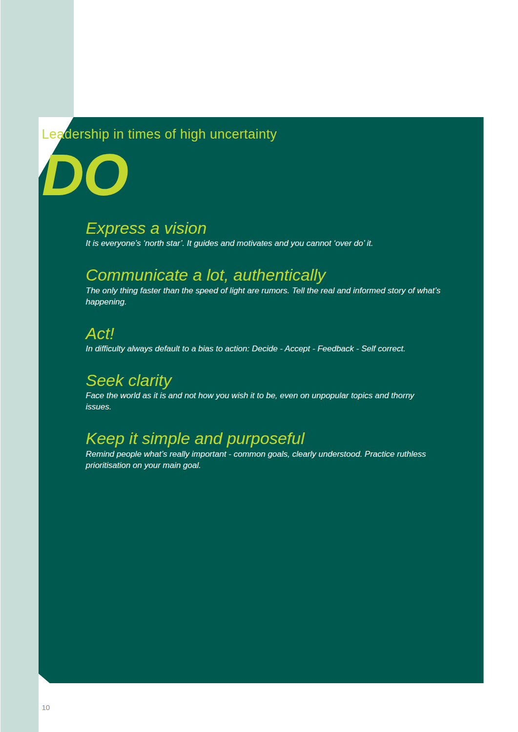Leadership in times of high uncertainty
DO
Express a vision
It is everyone’s ‘north star’. It guides and motivates and you cannot ‘over do’ it.
Communicate a lot, authentically
The only thing faster than the speed of light are rumors. Tell the real and informed story of what’s happening.
Act!
In difficulty always default to a bias to action: Decide - Accept - Feedback - Self correct.
Seek clarity
Face the world as it is and not how you wish it to be, even on unpopular topics and thorny issues.
Keep it simple and purposeful
Remind people what’s really important - common goals, clearly understood. Practice ruthless prioritisation on your main goal.
10